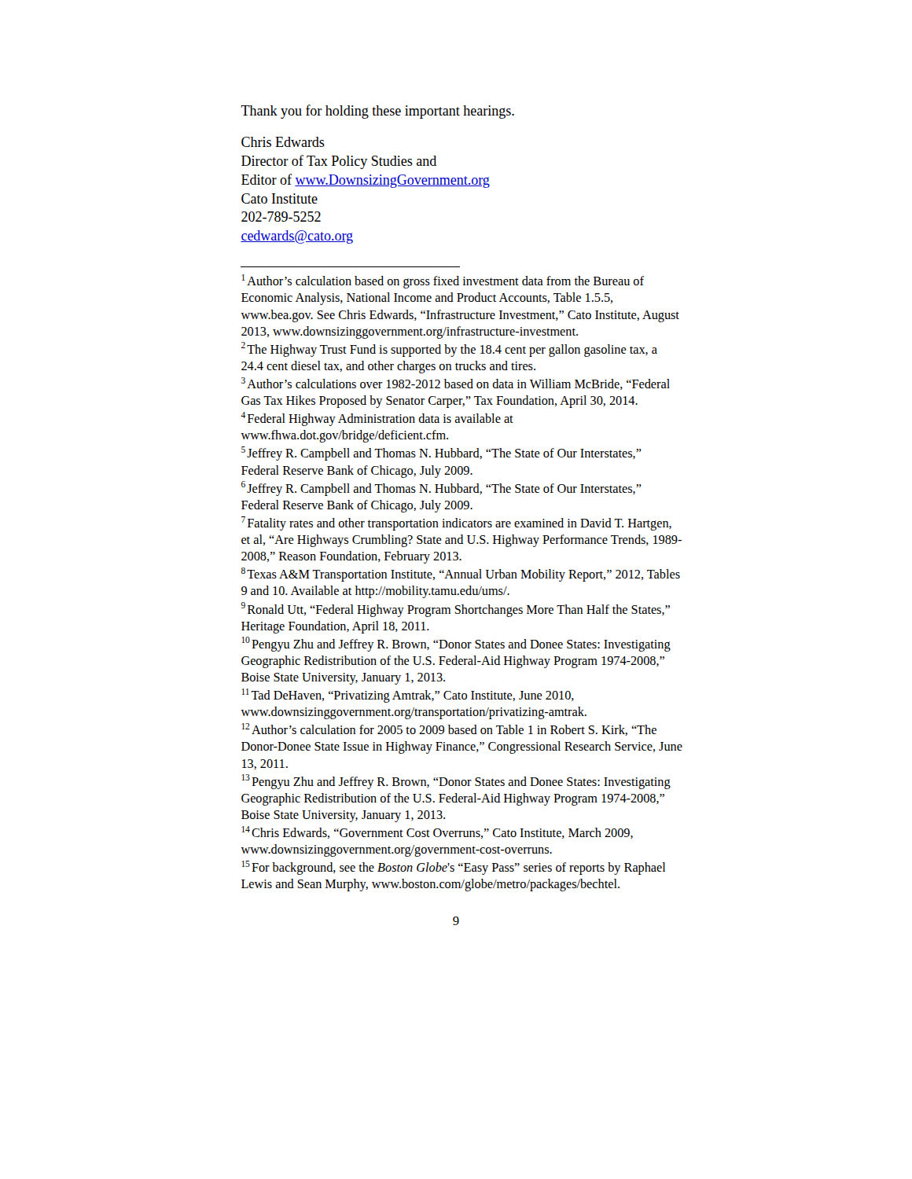Thank you for holding these important hearings.
Chris Edwards
Director of Tax Policy Studies and
Editor of www.DownsizingGovernment.org
Cato Institute
202-789-5252
cedwards@cato.org
Author’s calculation based on gross fixed investment data from the Bureau of Economic Analysis, National Income and Product Accounts, Table 1.5.5, www.bea.gov. See Chris Edwards, “Infrastructure Investment,” Cato Institute, August 2013, www.downsizinggovernment.org/infrastructure-investment.
The Highway Trust Fund is supported by the 18.4 cent per gallon gasoline tax, a 24.4 cent diesel tax, and other charges on trucks and tires.
Author’s calculations over 1982-2012 based on data in William McBride, “Federal Gas Tax Hikes Proposed by Senator Carper,” Tax Foundation, April 30, 2014.
Federal Highway Administration data is available at www.fhwa.dot.gov/bridge/deficient.cfm.
Jeffrey R. Campbell and Thomas N. Hubbard, “The State of Our Interstates,” Federal Reserve Bank of Chicago, July 2009.
Jeffrey R. Campbell and Thomas N. Hubbard, “The State of Our Interstates,” Federal Reserve Bank of Chicago, July 2009.
Fatality rates and other transportation indicators are examined in David T. Hartgen, et al, “Are Highways Crumbling? State and U.S. Highway Performance Trends, 1989-2008,” Reason Foundation, February 2013.
Texas A&M Transportation Institute, “Annual Urban Mobility Report,” 2012, Tables 9 and 10. Available at http://mobility.tamu.edu/ums/.
Ronald Utt, “Federal Highway Program Shortchanges More Than Half the States,” Heritage Foundation, April 18, 2011.
Pengyu Zhu and Jeffrey R. Brown, “Donor States and Donee States: Investigating Geographic Redistribution of the U.S. Federal-Aid Highway Program 1974-2008,” Boise State University, January 1, 2013.
Tad DeHaven, “Privatizing Amtrak,” Cato Institute, June 2010, www.downsizinggovernment.org/transportation/privatizing-amtrak.
Author’s calculation for 2005 to 2009 based on Table 1 in Robert S. Kirk, “The Donor-Donee State Issue in Highway Finance,” Congressional Research Service, June 13, 2011.
Pengyu Zhu and Jeffrey R. Brown, “Donor States and Donee States: Investigating Geographic Redistribution of the U.S. Federal-Aid Highway Program 1974-2008,” Boise State University, January 1, 2013.
Chris Edwards, “Government Cost Overruns,” Cato Institute, March 2009, www.downsizinggovernment.org/government-cost-overruns.
For background, see the Boston Globe's “Easy Pass” series of reports by Raphael Lewis and Sean Murphy, www.boston.com/globe/metro/packages/bechtel.
9